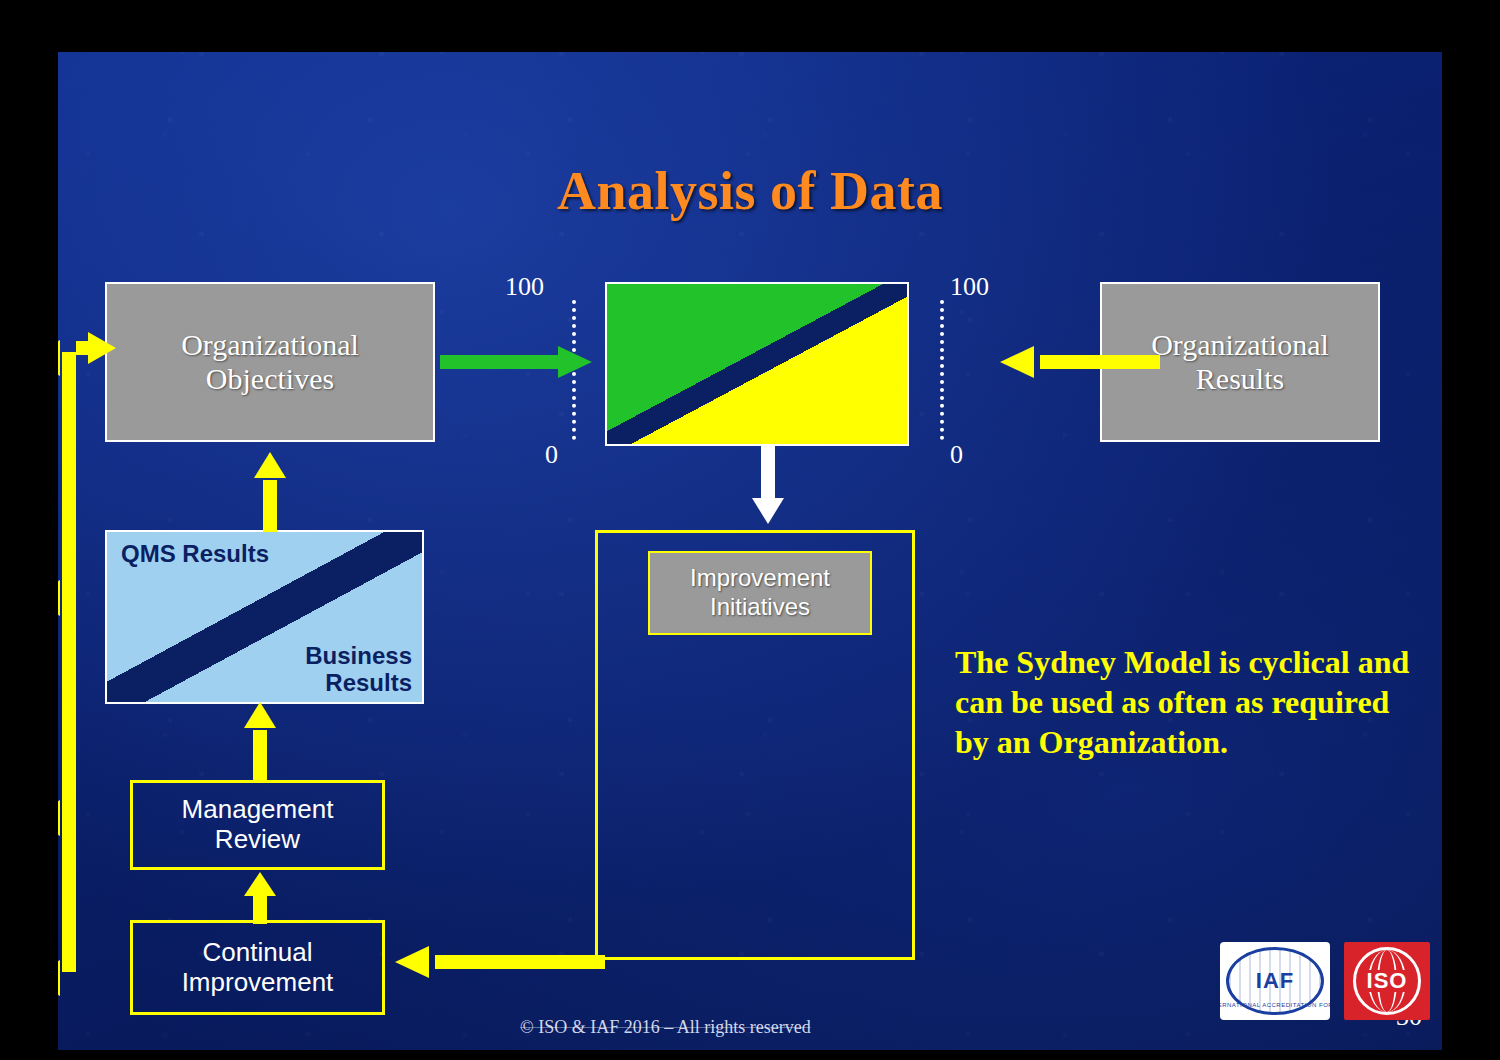Analysis of Data
Organizational
Objectives
Organizational
Results
100
0
100
0
QMS Results Business
Results
Management
Review
Continual
Improvement
Improvement
Initiatives
The Sydney Model is cyclical and can be used as often as required by an Organization.
© ISO & IAF 2016 – All rights reserved
30
IAF INTERNATIONAL ACCREDITATION FORUM
ISO